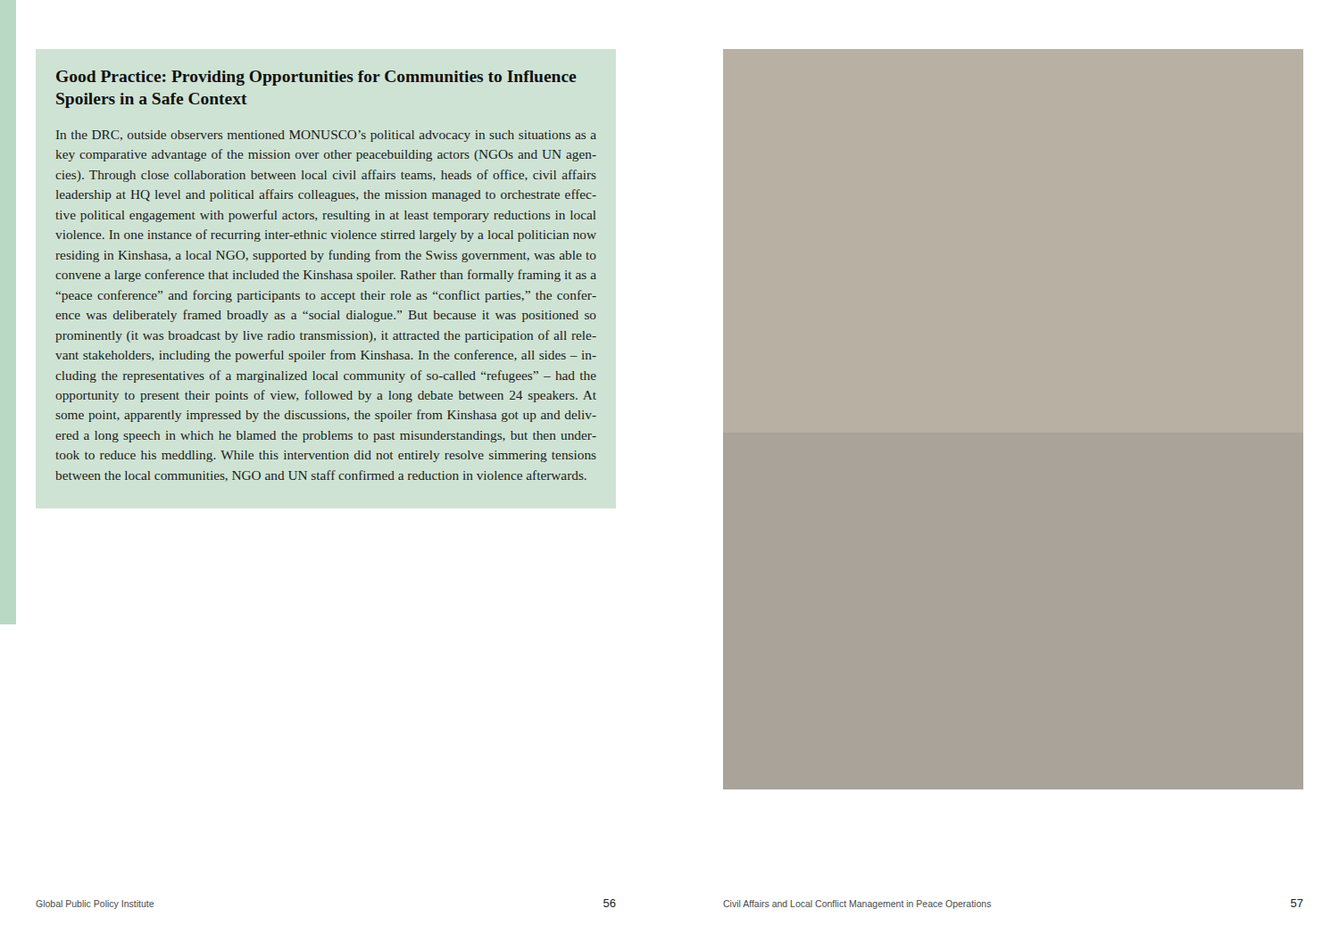Good Practice: Providing Opportunities for Communities to Influence Spoilers in a Safe Context
In the DRC, outside observers mentioned MONUSCO’s political advocacy in such situations as a key comparative advantage of the mission over other peacebuilding actors (NGOs and UN agencies). Through close collaboration between local civil affairs teams, heads of office, civil affairs leadership at HQ level and political affairs colleagues, the mission managed to orchestrate effective political engagement with powerful actors, resulting in at least temporary reductions in local violence. In one instance of recurring inter-ethnic violence stirred largely by a local politician now residing in Kinshasa, a local NGO, supported by funding from the Swiss government, was able to convene a large conference that included the Kinshasa spoiler. Rather than formally framing it as a “peace conference” and forcing participants to accept their role as “conflict parties,” the conference was deliberately framed broadly as a “social dialogue.” But because it was positioned so prominently (it was broadcast by live radio transmission), it attracted the participation of all relevant stakeholders, including the powerful spoiler from Kinshasa. In the conference, all sides – including the representatives of a marginalized local community of so-called “refugees” – had the opportunity to present their points of view, followed by a long debate between 24 speakers. At some point, apparently impressed by the discussions, the spoiler from Kinshasa got up and delivered a long speech in which he blamed the problems to past misunderstandings, but then undertook to reduce his meddling. While this intervention did not entirely resolve simmering tensions between the local communities, NGO and UN staff confirmed a reduction in violence afterwards.
Global Public Policy Institute 56
Civil Affairs and Local Conflict Management in Peace Operations 57